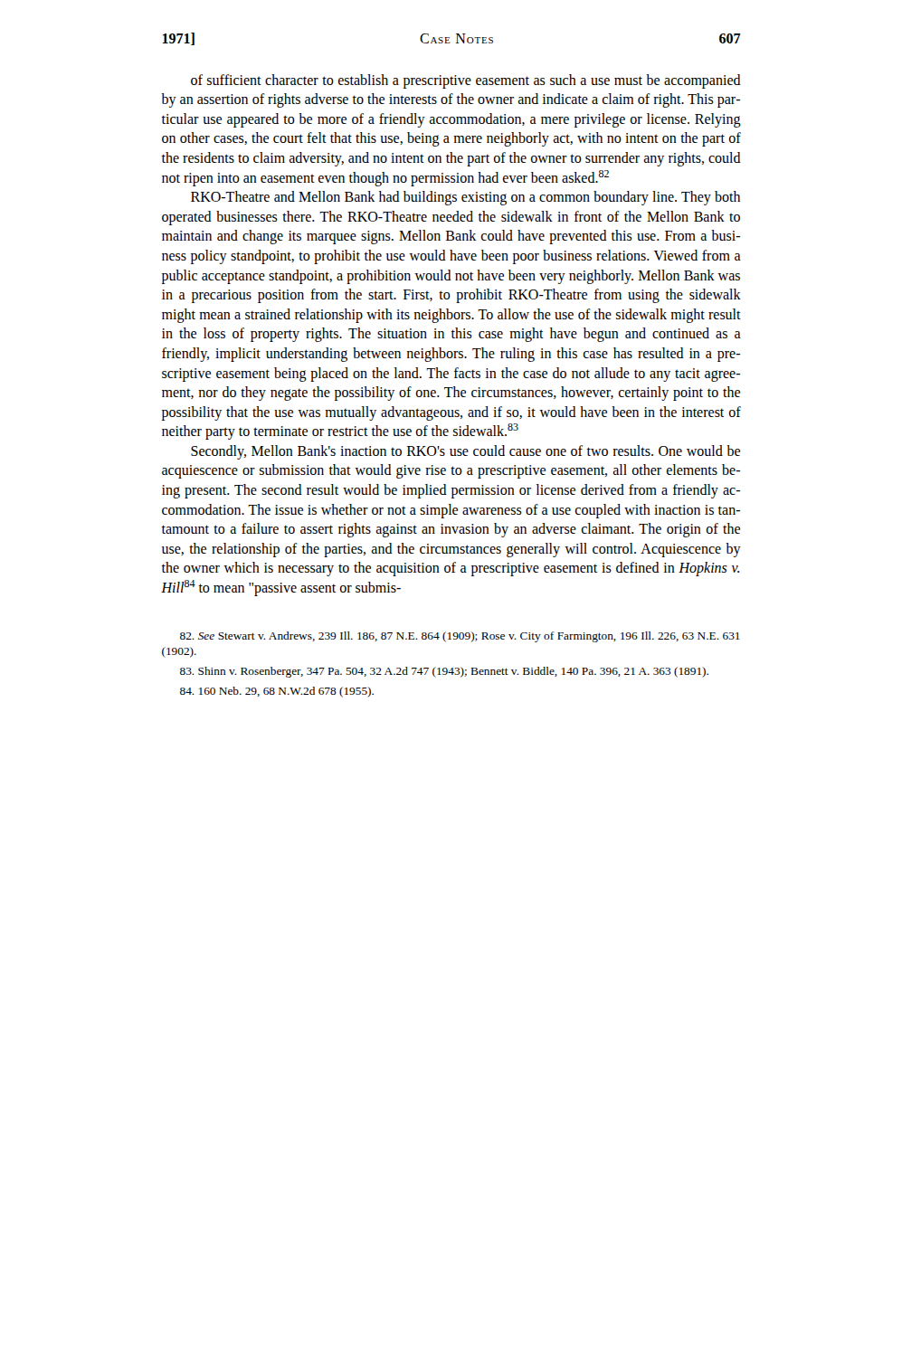1971] Case Notes 607
of sufficient character to establish a prescriptive easement as such a use must be accompanied by an assertion of rights adverse to the interests of the owner and indicate a claim of right. This particular use appeared to be more of a friendly accommodation, a mere privilege or license. Relying on other cases, the court felt that this use, being a mere neighborly act, with no intent on the part of the residents to claim adversity, and no intent on the part of the owner to surrender any rights, could not ripen into an easement even though no permission had ever been asked.82
RKO-Theatre and Mellon Bank had buildings existing on a common boundary line. They both operated businesses there. The RKO-Theatre needed the sidewalk in front of the Mellon Bank to maintain and change its marquee signs. Mellon Bank could have prevented this use. From a business policy standpoint, to prohibit the use would have been poor business relations. Viewed from a public acceptance standpoint, a prohibition would not have been very neighborly. Mellon Bank was in a precarious position from the start. First, to prohibit RKO-Theatre from using the sidewalk might mean a strained relationship with its neighbors. To allow the use of the sidewalk might result in the loss of property rights. The situation in this case might have begun and continued as a friendly, implicit understanding between neighbors. The ruling in this case has resulted in a prescriptive easement being placed on the land. The facts in the case do not allude to any tacit agreement, nor do they negate the possibility of one. The circumstances, however, certainly point to the possibility that the use was mutually advantageous, and if so, it would have been in the interest of neither party to terminate or restrict the use of the sidewalk.83
Secondly, Mellon Bank's inaction to RKO's use could cause one of two results. One would be acquiescence or submission that would give rise to a prescriptive easement, all other elements being present. The second result would be implied permission or license derived from a friendly accommodation. The issue is whether or not a simple awareness of a use coupled with inaction is tantamount to a failure to assert rights against an invasion by an adverse claimant. The origin of the use, the relationship of the parties, and the circumstances generally will control. Acquiescence by the owner which is necessary to the acquisition of a prescriptive easement is defined in Hopkins v. Hill84 to mean "passive assent or submis-
82. See Stewart v. Andrews, 239 Ill. 186, 87 N.E. 864 (1909); Rose v. City of Farmington, 196 Ill. 226, 63 N.E. 631 (1902).
83. Shinn v. Rosenberger, 347 Pa. 504, 32 A.2d 747 (1943); Bennett v. Biddle, 140 Pa. 396, 21 A. 363 (1891).
84. 160 Neb. 29, 68 N.W.2d 678 (1955).